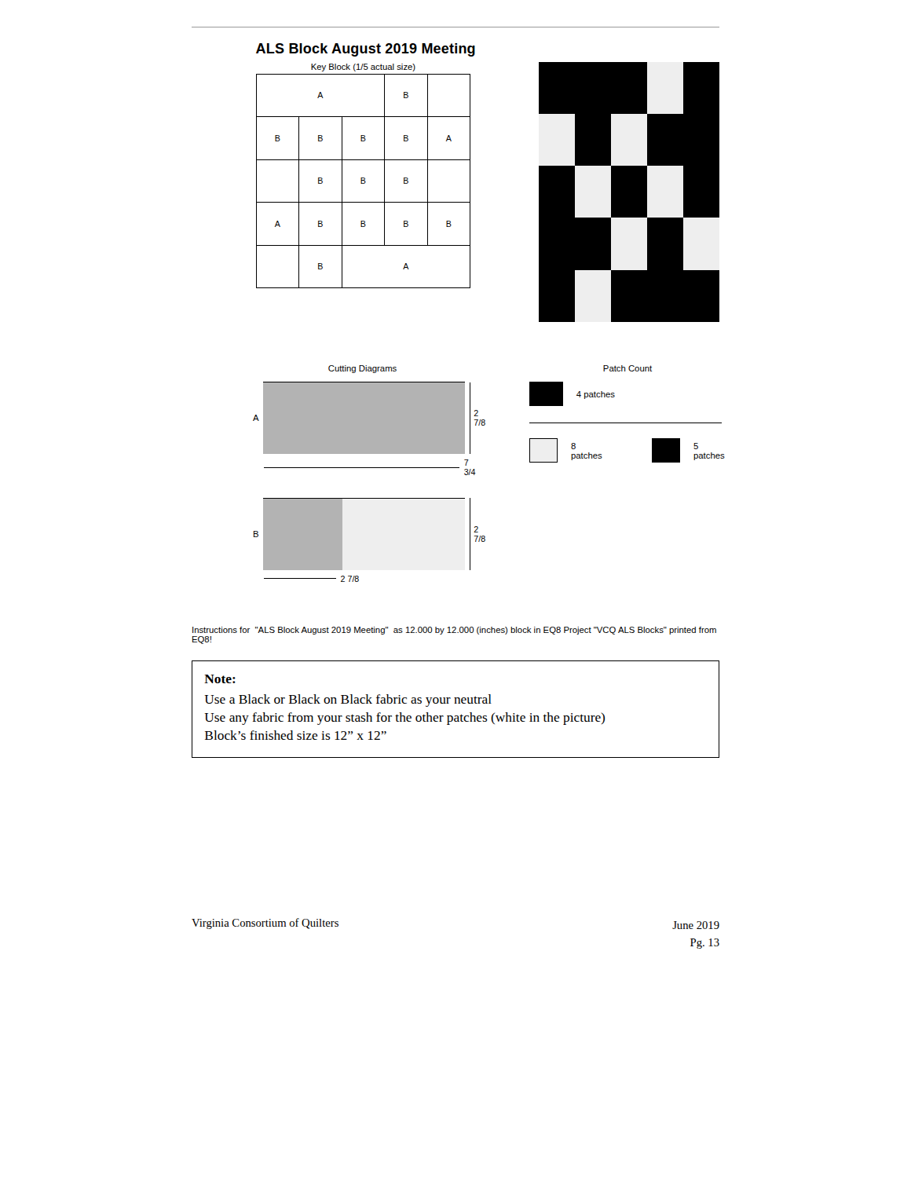ALS Block August 2019 Meeting
Key Block (1/5 actual size)
| A | B | |
| B | B | B | B | A |
| | B | B | B | |
| A | B | B | B | B |
| | B | A |
Cutting Diagrams
A
2 7/8
7 3/4
B
2 7/8
2 7/8
Patch Count
4 patches
8 patches
5 patches
Instructions for "ALS Block August 2019 Meeting" as 12.000 by 12.000 (inches) block in EQ8 Project "VCQ ALS Blocks" printed from EQ8!
Note:
Use a Black or Black on Black fabric as your neutral
Use any fabric from your stash for the other patches (white in the picture)
Block’s finished size is 12” x 12”
Virginia Consortium of Quilters
June 2019
Pg. 13